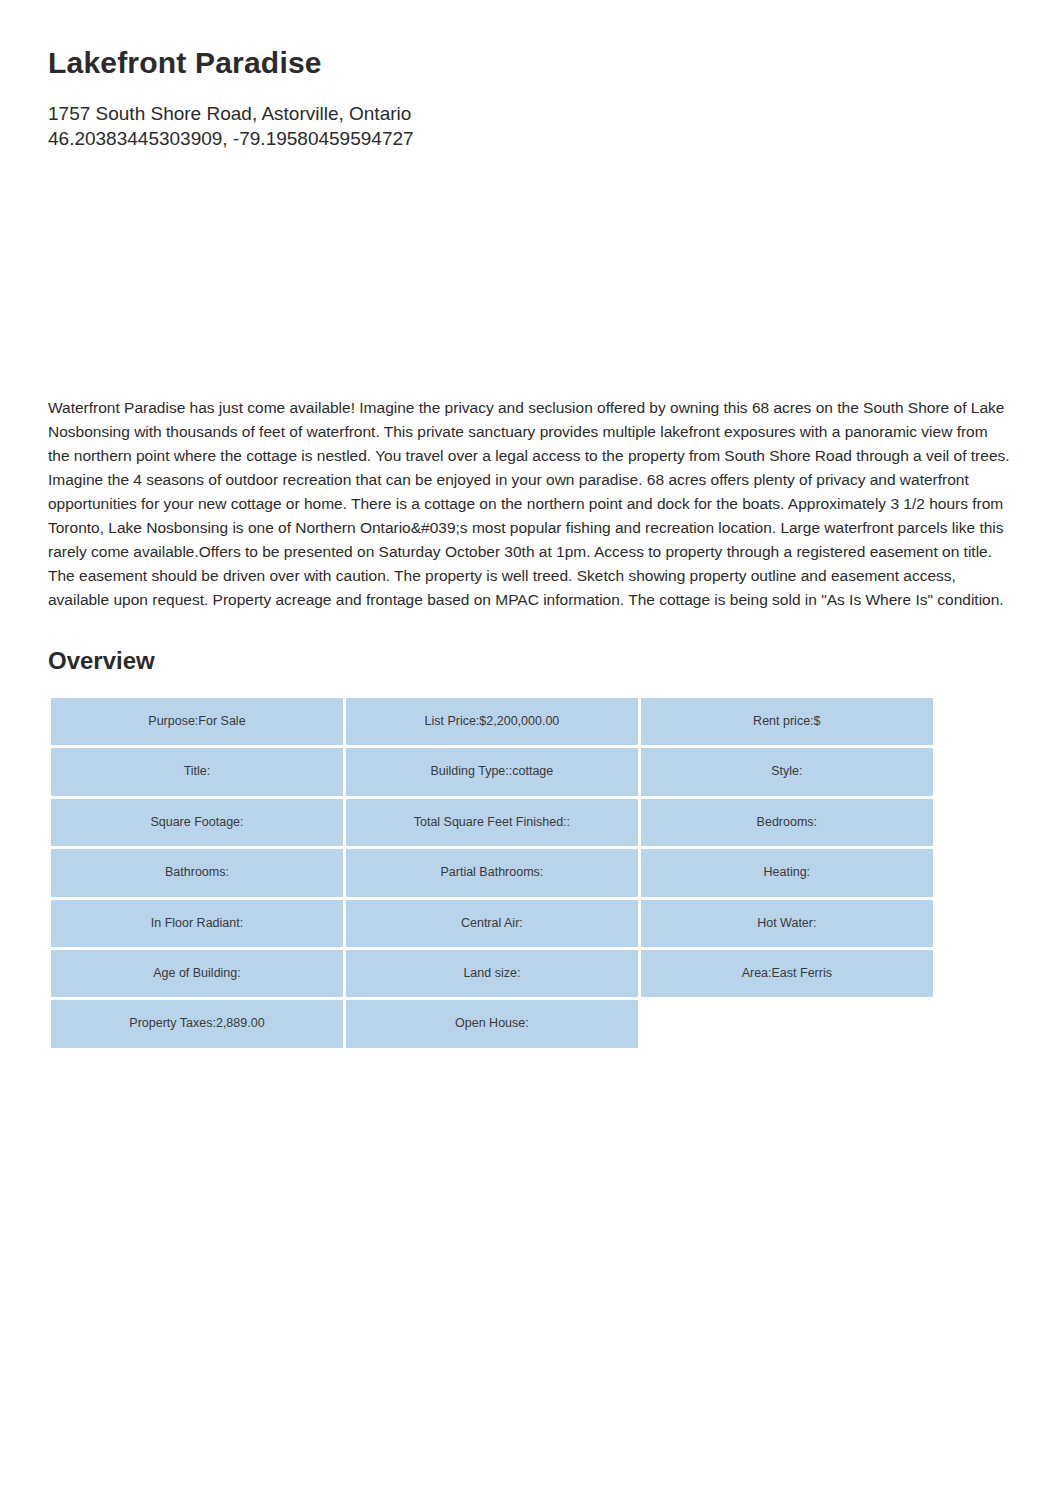Lakefront Paradise
1757 South Shore Road, Astorville, Ontario
46.20383445303909, -79.19580459594727
Waterfront Paradise has just come available! Imagine the privacy and seclusion offered by owning this 68 acres on the South Shore of Lake Nosbonsing with thousands of feet of waterfront. This private sanctuary provides multiple lakefront exposures with a panoramic view from the northern point where the cottage is nestled. You travel over a legal access to the property from South Shore Road through a veil of trees. Imagine the 4 seasons of outdoor recreation that can be enjoyed in your own paradise. 68 acres offers plenty of privacy and waterfront opportunities for your new cottage or home. There is a cottage on the northern point and dock for the boats. Approximately 3 1/2 hours from Toronto, Lake Nosbonsing is one of Northern Ontario&#039;s most popular fishing and recreation location. Large waterfront parcels like this rarely come available.Offers to be presented on Saturday October 30th at 1pm. Access to property through a registered easement on title. The easement should be driven over with caution. The property is well treed. Sketch showing property outline and easement access, available upon request. Property acreage and frontage based on MPAC information. The cottage is being sold in "As Is Where Is" condition.
Overview
| Purpose:For Sale | List Price:$2,200,000.00 | Rent price:$ |
| Title: | Building Type::cottage | Style: |
| Square Footage: | Total Square Feet Finished:: | Bedrooms: |
| Bathrooms: | Partial Bathrooms: | Heating: |
| In Floor Radiant: | Central Air: | Hot Water: |
| Age of Building: | Land size: | Area:East Ferris |
| Property Taxes:2,889.00 | Open House: | |